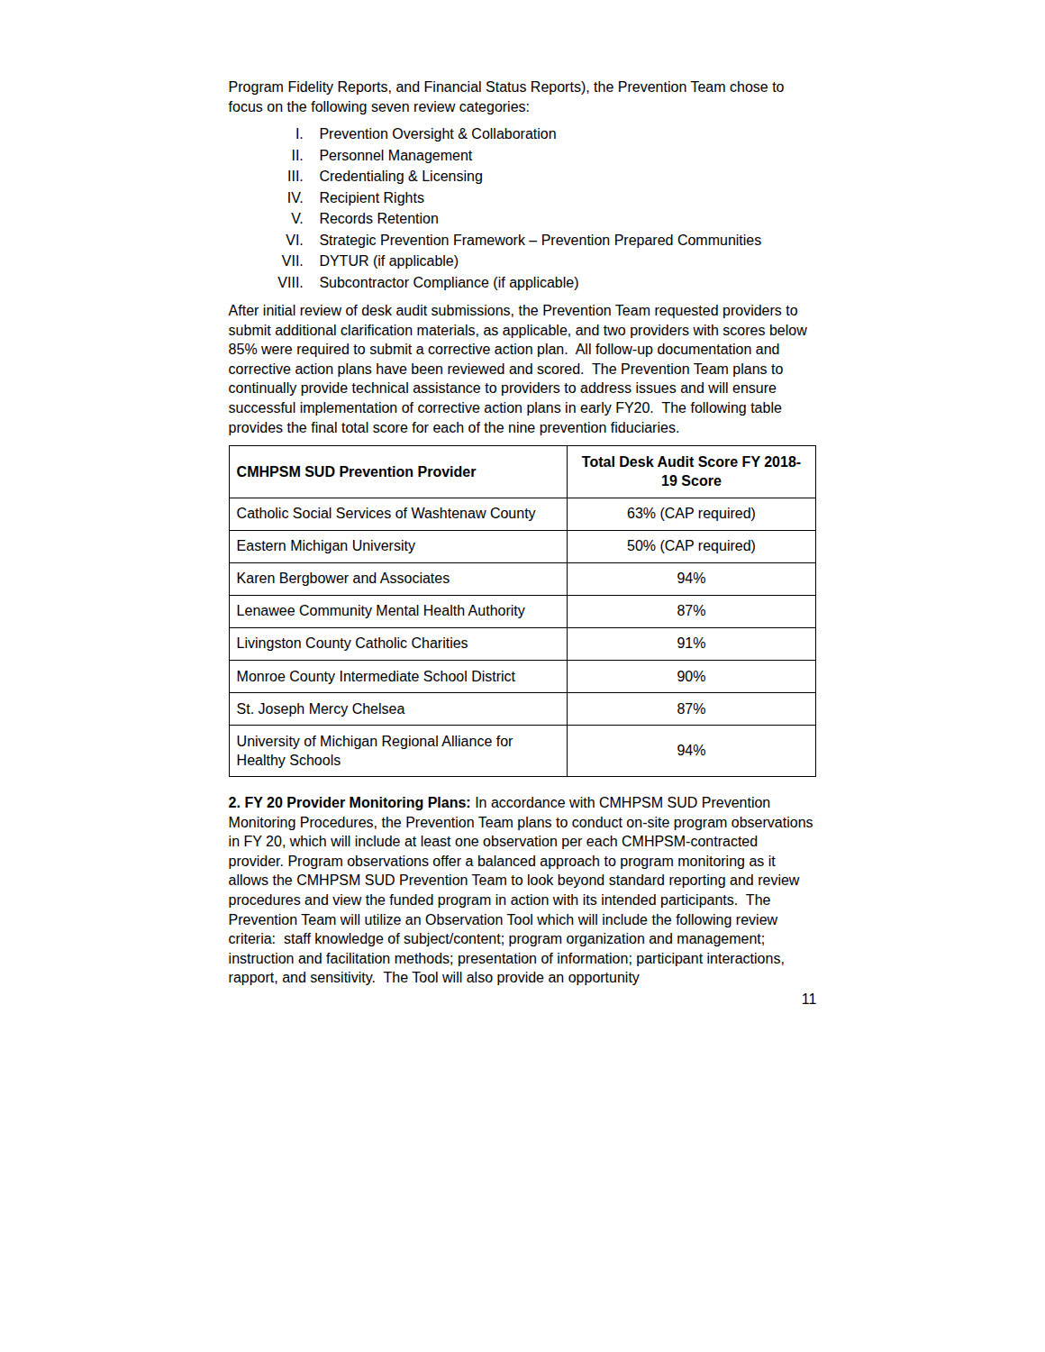Program Fidelity Reports, and Financial Status Reports), the Prevention Team chose to focus on the following seven review categories:
I. Prevention Oversight & Collaboration
II. Personnel Management
III. Credentialing & Licensing
IV. Recipient Rights
V. Records Retention
VI. Strategic Prevention Framework – Prevention Prepared Communities
VII. DYTUR (if applicable)
VIII. Subcontractor Compliance (if applicable)
After initial review of desk audit submissions, the Prevention Team requested providers to submit additional clarification materials, as applicable, and two providers with scores below 85% were required to submit a corrective action plan. All follow-up documentation and corrective action plans have been reviewed and scored. The Prevention Team plans to continually provide technical assistance to providers to address issues and will ensure successful implementation of corrective action plans in early FY20. The following table provides the final total score for each of the nine prevention fiduciaries.
| CMHPSM SUD Prevention Provider | Total Desk Audit Score FY 2018-19 Score |
| --- | --- |
| Catholic Social Services of Washtenaw County | 63% (CAP required) |
| Eastern Michigan University | 50% (CAP required) |
| Karen Bergbower and Associates | 94% |
| Lenawee Community Mental Health Authority | 87% |
| Livingston County Catholic Charities | 91% |
| Monroe County Intermediate School District | 90% |
| St. Joseph Mercy Chelsea | 87% |
| University of Michigan Regional Alliance for Healthy Schools | 94% |
2. FY 20 Provider Monitoring Plans: In accordance with CMHPSM SUD Prevention Monitoring Procedures, the Prevention Team plans to conduct on-site program observations in FY 20, which will include at least one observation per each CMHPSM-contracted provider. Program observations offer a balanced approach to program monitoring as it allows the CMHPSM SUD Prevention Team to look beyond standard reporting and review procedures and view the funded program in action with its intended participants. The Prevention Team will utilize an Observation Tool which will include the following review criteria: staff knowledge of subject/content; program organization and management; instruction and facilitation methods; presentation of information; participant interactions, rapport, and sensitivity. The Tool will also provide an opportunity
11